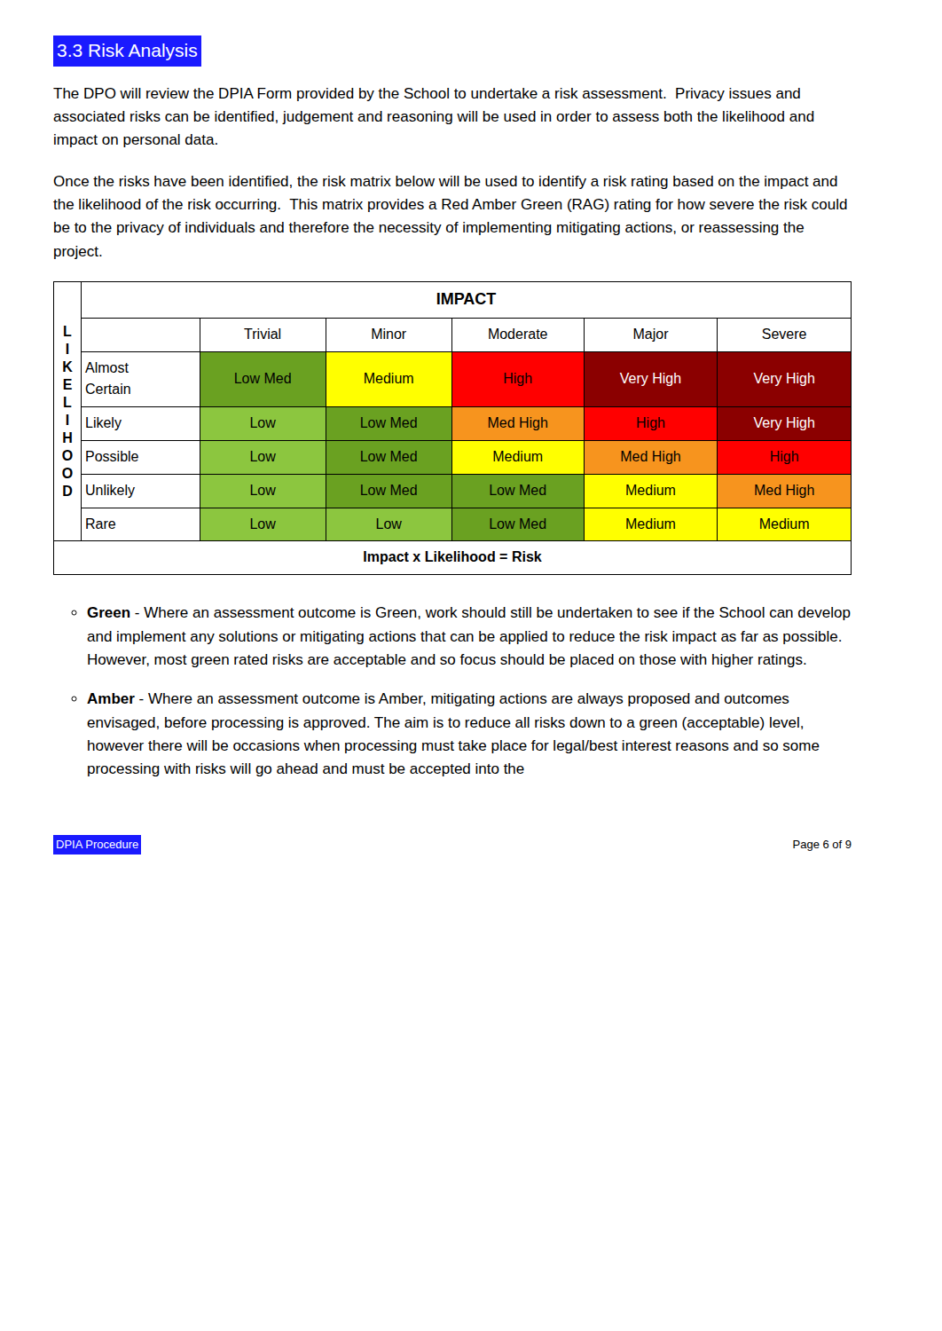3.3 Risk Analysis
The DPO will review the DPIA Form provided by the School to undertake a risk assessment. Privacy issues and associated risks can be identified, judgement and reasoning will be used in order to assess both the likelihood and impact on personal data.
Once the risks have been identified, the risk matrix below will be used to identify a risk rating based on the impact and the likelihood of the risk occurring. This matrix provides a Red Amber Green (RAG) rating for how severe the risk could be to the privacy of individuals and therefore the necessity of implementing mitigating actions, or reassessing the project.
| L I K E L I H O O D | IMPACT |
| | Trivial | Minor | Moderate | Major | Severe |
| Almost Certain | Low Med | Medium | High | Very High | Very High |
| Likely | Low | Low Med | Med High | High | Very High |
| Possible | Low | Low Med | Medium | Med High | High |
| Unlikely | Low | Low Med | Low Med | Medium | Med High |
| Rare | Low | Low | Low Med | Medium | Medium |
| Impact x Likelihood = Risk |
Green - Where an assessment outcome is Green, work should still be undertaken to see if the School can develop and implement any solutions or mitigating actions that can be applied to reduce the risk impact as far as possible. However, most green rated risks are acceptable and so focus should be placed on those with higher ratings.
Amber - Where an assessment outcome is Amber, mitigating actions are always proposed and outcomes envisaged, before processing is approved. The aim is to reduce all risks down to a green (acceptable) level, however there will be occasions when processing must take place for legal/best interest reasons and so some processing with risks will go ahead and must be accepted into the
DPIA Procedure Page 6 of 9